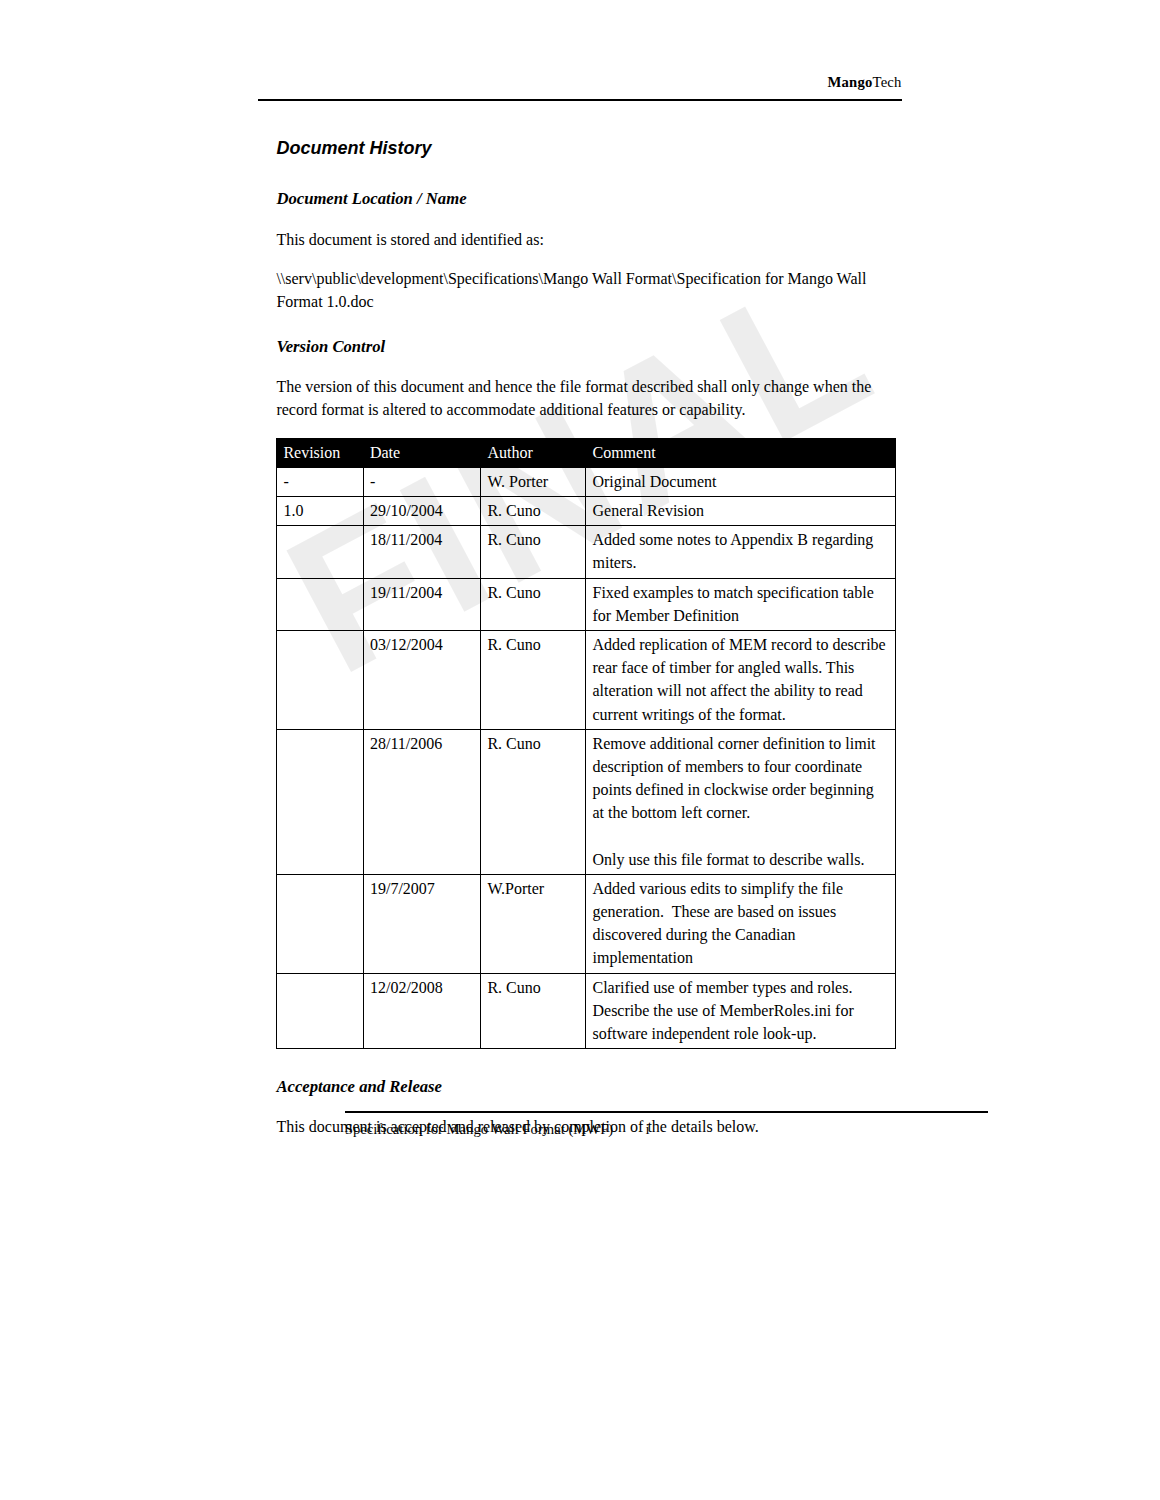FINAL
Mango Tech
Document History
Document Location / Name
This document is stored and identified as:
\\serv\public\development\Specifications\Mango Wall Format\Specification for Mango Wall Format 1.0.doc
Version Control
The version of this document and hence the file format described shall only change when the record format is altered to accommodate additional features or capability.
| Revision | Date | Author | Comment |
| --- | --- | --- | --- |
| - | - | W. Porter | Original Document |
| 1.0 | 29/10/2004 | R. Cuno | General Revision |
| | 18/11/2004 | R. Cuno | Added some notes to Appendix B regarding miters. |
| | 19/11/2004 | R. Cuno | Fixed examples to match specification table for Member Definition |
| | 03/12/2004 | R. Cuno | Added replication of MEM record to describe rear face of timber for angled walls. This alteration will not affect the ability to read current writings of the format. |
| | 28/11/2006 | R. Cuno | Remove additional corner definition to limit description of members to four coordinate points defined in clockwise order beginning at the bottom left corner. Only use this file format to describe walls. |
| | 19/7/2007 | W.Porter | Added various edits to simplify the file generation. These are based on issues discovered during the Canadian implementation |
| | 12/02/2008 | R. Cuno | Clarified use of member types and roles. Describe the use of MemberRoles.ini for software independent role look-up. |
Acceptance and Release
This document is accepted and released by completion of the details below.
Specification for Mango Wall Format (MWF)i